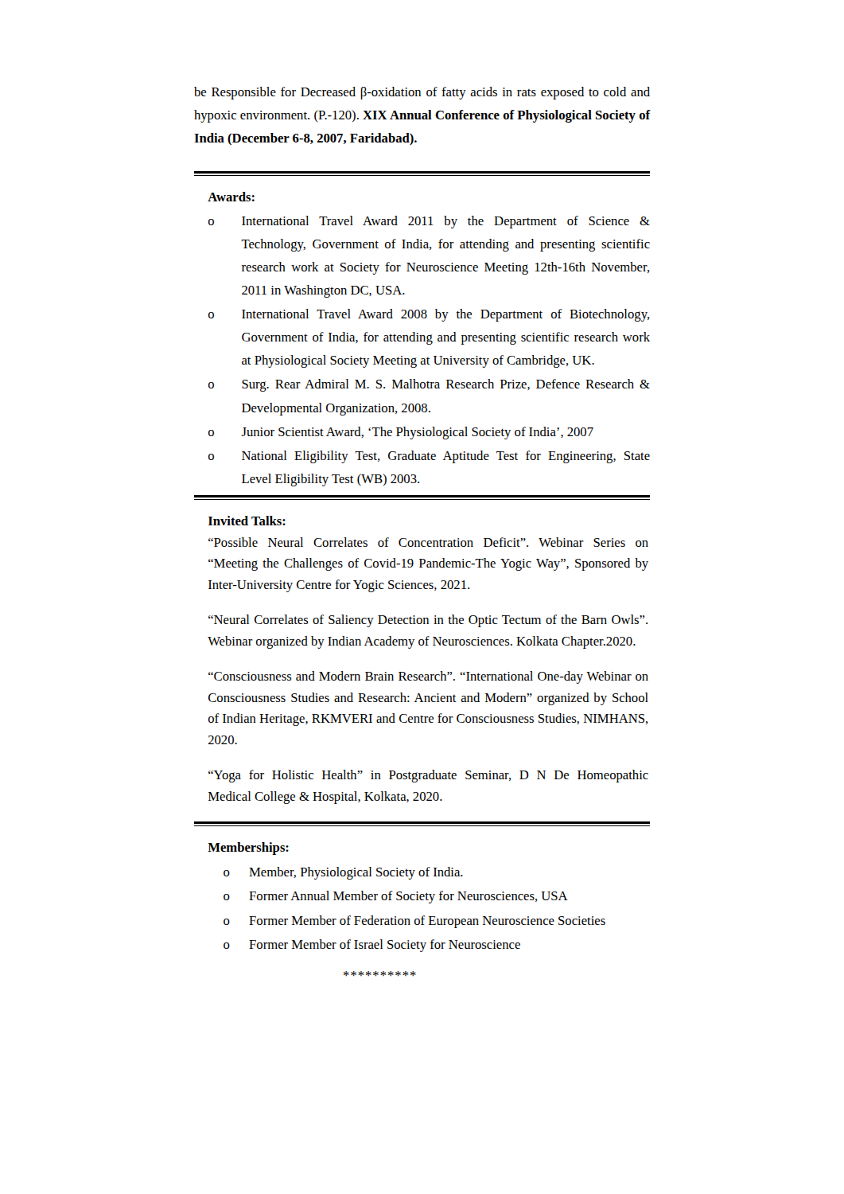be Responsible for Decreased β-oxidation of fatty acids in rats exposed to cold and hypoxic environment. (P.-120). XIX Annual Conference of Physiological Society of India (December 6-8, 2007, Faridabad).
Awards:
International Travel Award 2011 by the Department of Science & Technology, Government of India, for attending and presenting scientific research work at Society for Neuroscience Meeting 12th-16th November, 2011 in Washington DC, USA.
International Travel Award 2008 by the Department of Biotechnology, Government of India, for attending and presenting scientific research work at Physiological Society Meeting at University of Cambridge, UK.
Surg. Rear Admiral M. S. Malhotra Research Prize, Defence Research & Developmental Organization, 2008.
Junior Scientist Award, ‘The Physiological Society of India’, 2007
National Eligibility Test, Graduate Aptitude Test for Engineering, State Level Eligibility Test (WB) 2003.
Invited Talks:
“Possible Neural Correlates of Concentration Deficit”. Webinar Series on “Meeting the Challenges of Covid-19 Pandemic-The Yogic Way”, Sponsored by Inter-University Centre for Yogic Sciences, 2021.
“Neural Correlates of Saliency Detection in the Optic Tectum of the Barn Owls”. Webinar organized by Indian Academy of Neurosciences. Kolkata Chapter.2020.
“Consciousness and Modern Brain Research”. “International One-day Webinar on Consciousness Studies and Research: Ancient and Modern” organized by School of Indian Heritage, RKMVERI and Centre for Consciousness Studies, NIMHANS, 2020.
“Yoga for Holistic Health” in Postgraduate Seminar, D N De Homeopathic Medical College & Hospital, Kolkata, 2020.
Memberships:
Member, Physiological Society of India.
Former Annual Member of Society for Neurosciences, USA
Former Member of Federation of European Neuroscience Societies
Former Member of Israel Society for Neuroscience
**********